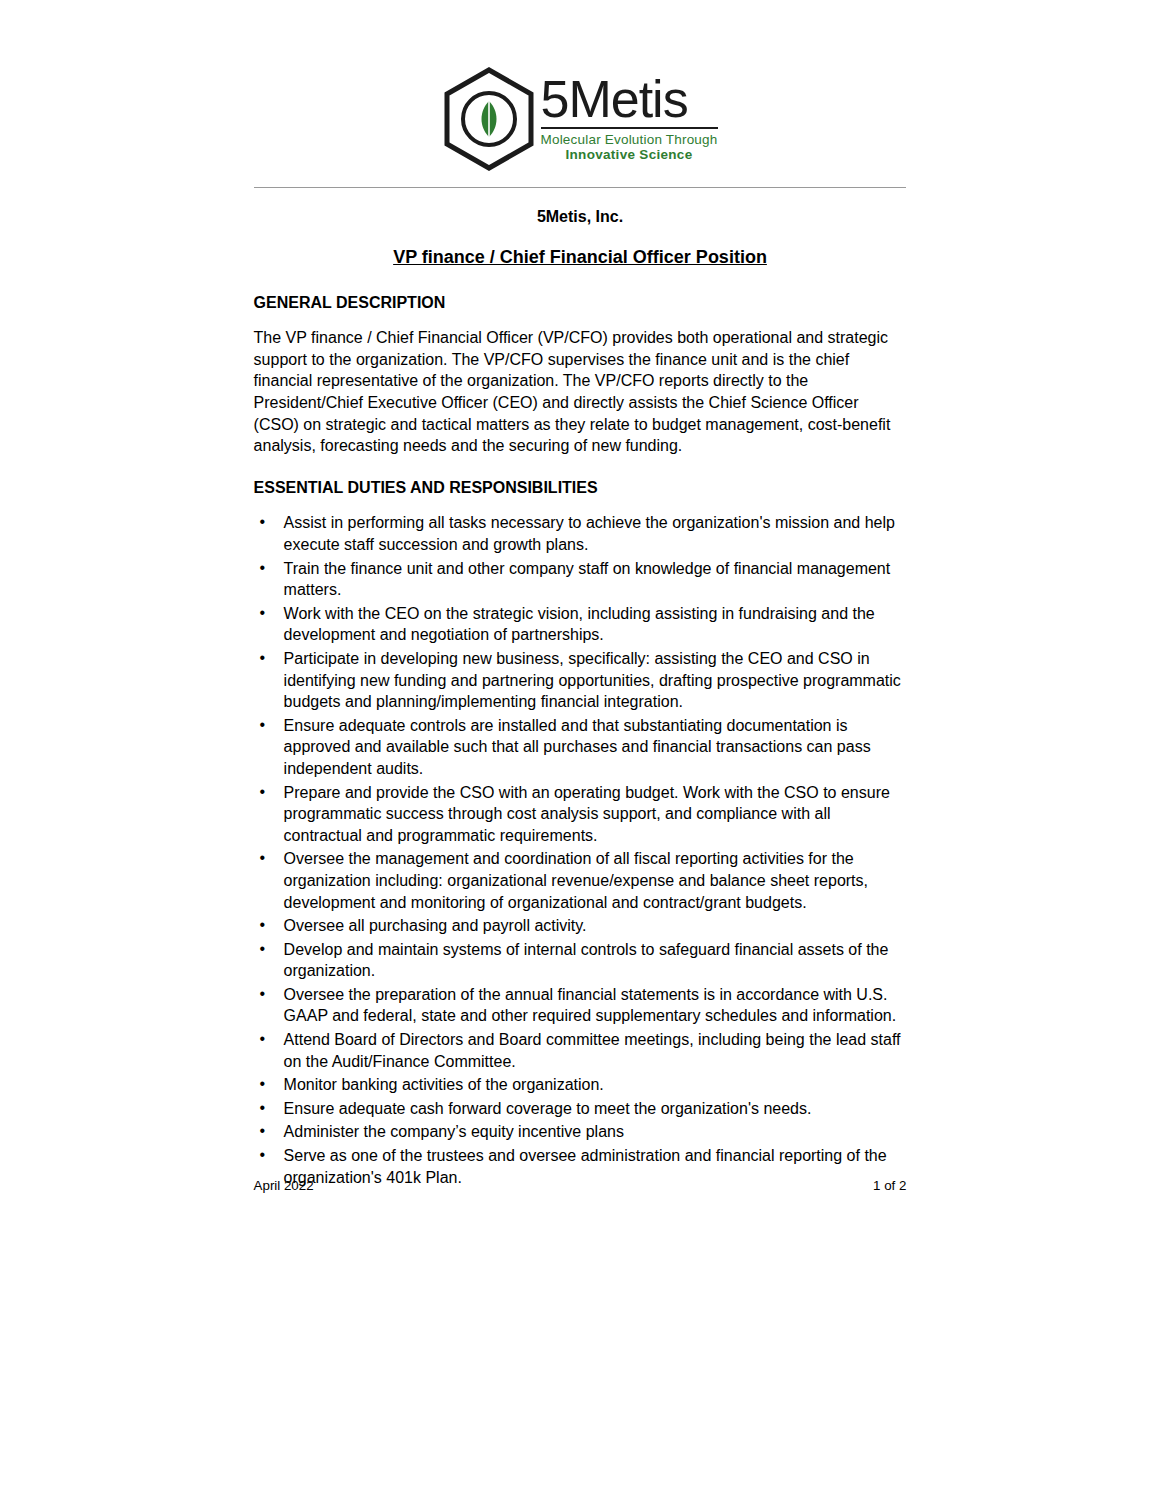5 Metis
Molecular Evolution Through Innovative Science
5Metis, Inc.
VP finance / Chief Financial Officer Position
GENERAL DESCRIPTION
The VP finance / Chief Financial Officer (VP/CFO) provides both operational and strategic support to the organization. The VP/CFO supervises the finance unit and is the chief financial representative of the organization. The VP/CFO reports directly to the President/Chief Executive Officer (CEO) and directly assists the Chief Science Officer (CSO) on strategic and tactical matters as they relate to budget management, cost-benefit analysis, forecasting needs and the securing of new funding.
ESSENTIAL DUTIES AND RESPONSIBILITIES
Assist in performing all tasks necessary to achieve the organization's mission and help execute staff succession and growth plans.
Train the finance unit and other company staff on knowledge of financial management matters.
Work with the CEO on the strategic vision, including assisting in fundraising and the development and negotiation of partnerships.
Participate in developing new business, specifically: assisting the CEO and CSO in identifying new funding and partnering opportunities, drafting prospective programmatic budgets and planning/implementing financial integration.
Ensure adequate controls are installed and that substantiating documentation is approved and available such that all purchases and financial transactions can pass independent audits.
Prepare and provide the CSO with an operating budget. Work with the CSO to ensure programmatic success through cost analysis support, and compliance with all contractual and programmatic requirements.
Oversee the management and coordination of all fiscal reporting activities for the organization including: organizational revenue/expense and balance sheet reports, development and monitoring of organizational and contract/grant budgets.
Oversee all purchasing and payroll activity.
Develop and maintain systems of internal controls to safeguard financial assets of the organization.
Oversee the preparation of the annual financial statements is in accordance with U.S. GAAP and federal, state and other required supplementary schedules and information.
Attend Board of Directors and Board committee meetings, including being the lead staff on the Audit/Finance Committee.
Monitor banking activities of the organization.
Ensure adequate cash forward coverage to meet the organization's needs.
Administer the company’s equity incentive plans
Serve as one of the trustees and oversee administration and financial reporting of the organization's 401k Plan.
April 2022 1 of 2